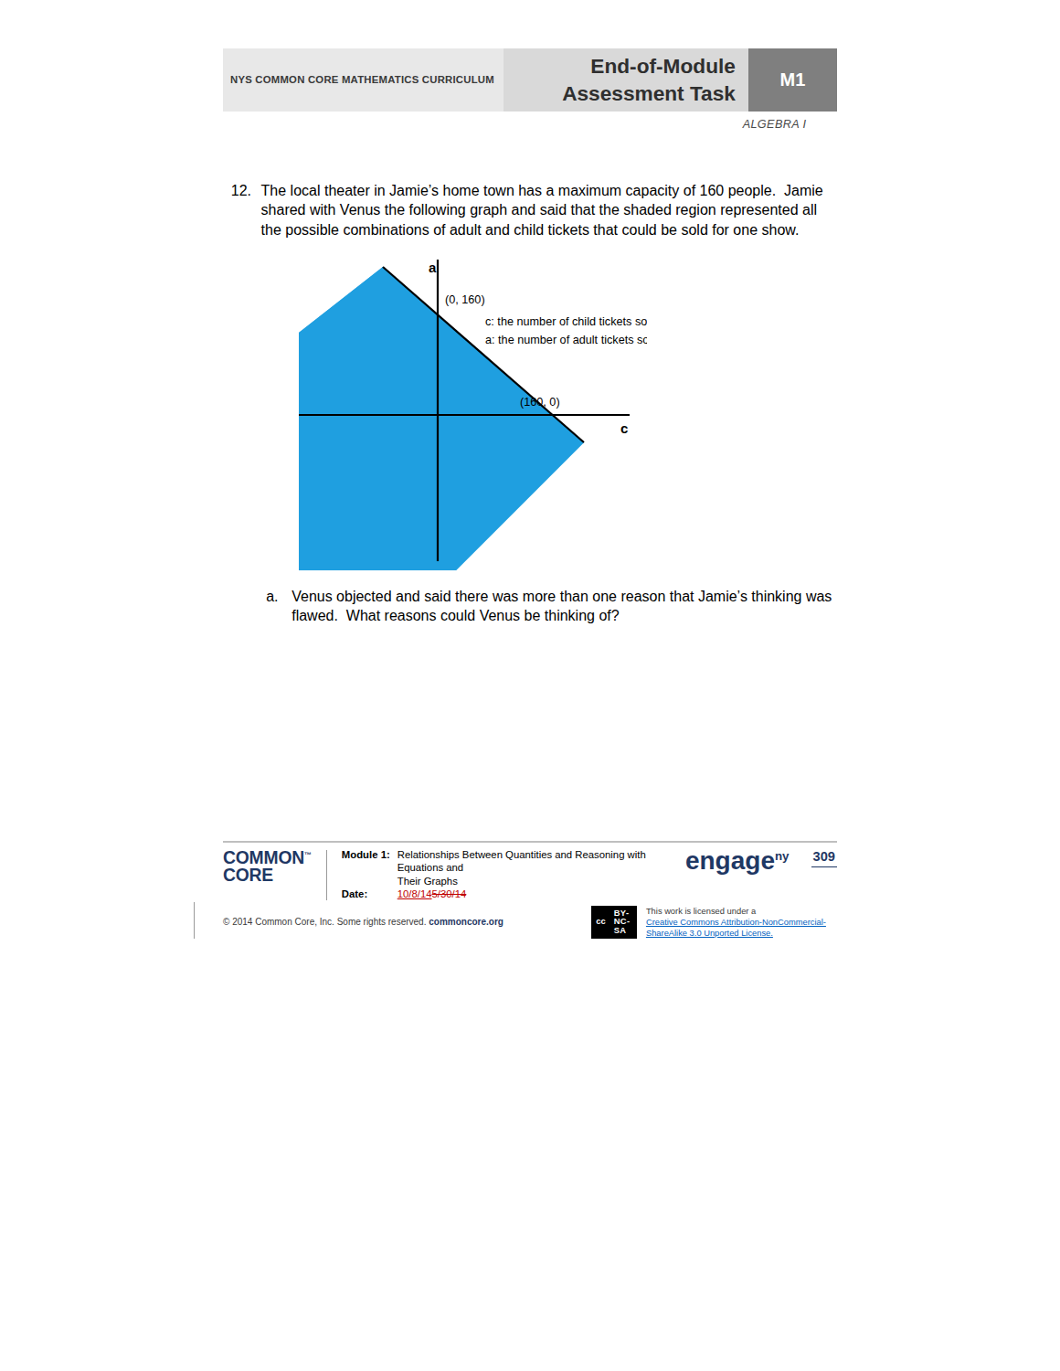NYS COMMON CORE MATHEMATICS CURRICULUM
End-of-Module Assessment Task
M1
ALGEBRA I
12.
The local theater in Jamie’s home town has a maximum capacity of 160 people. Jamie shared with Venus the following graph and said that the shaded region represented all the possible combinations of adult and child tickets that could be sold for one show.
a c (0, 160) (160, 0) c: the number of child tickets sold a: the number of adult tickets sold
a. Venus objected and said there was more than one reason that Jamie’s thinking was flawed. What reasons could Venus be thinking of?
COMMON™
CORE
| Module 1: | Relationships Between Quantities and Reasoning with Equations and Their Graphs |
| Date: | 10/8/14 5/30/14 |
engageny
309
© 2014 Common Core, Inc. Some rights reserved. commoncore.org
cc BY-NC-SA
This work is licensed under a
Creative Commons Attribution-NonCommercial-ShareAlike 3.0 Unported License.